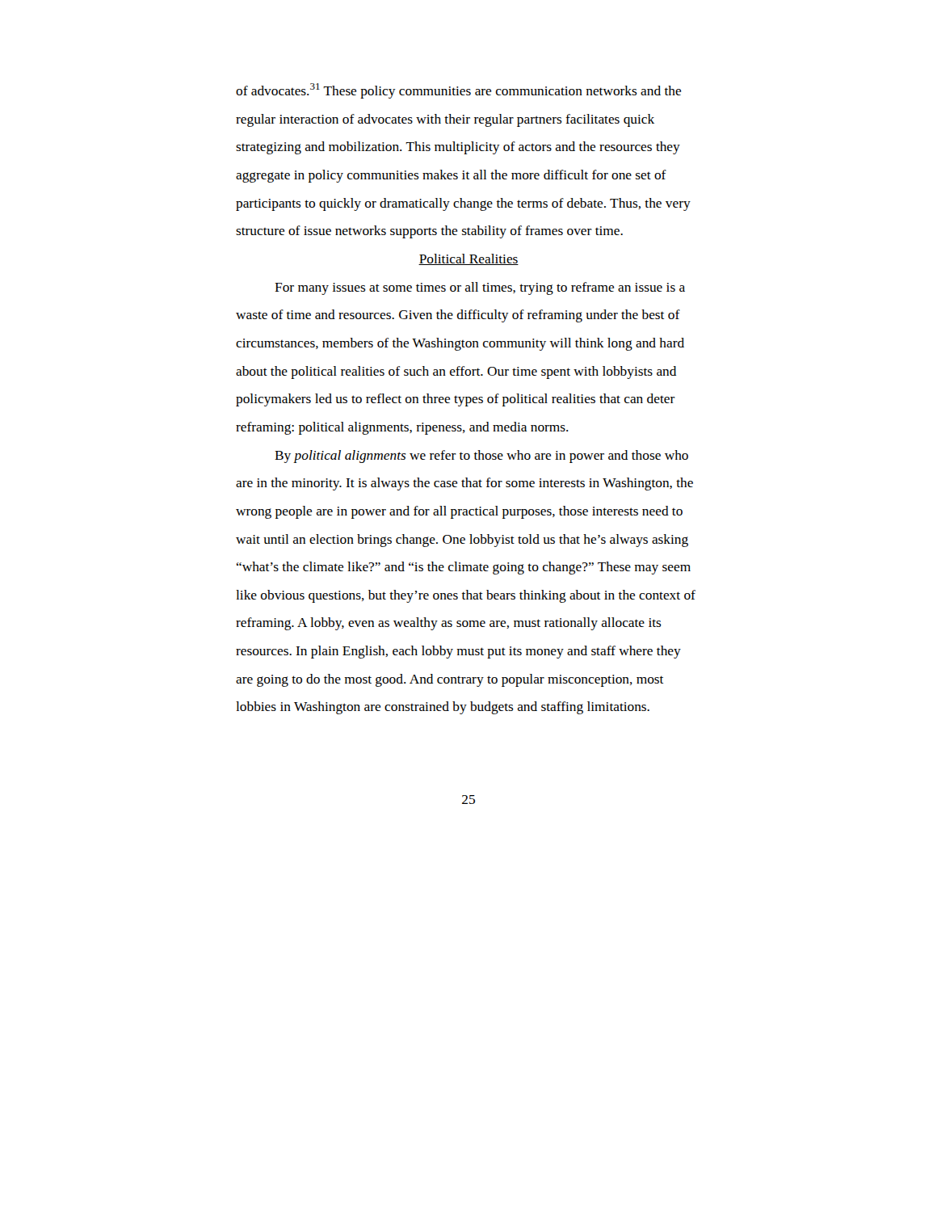of advocates.31 These policy communities are communication networks and the regular interaction of advocates with their regular partners facilitates quick strategizing and mobilization. This multiplicity of actors and the resources they aggregate in policy communities makes it all the more difficult for one set of participants to quickly or dramatically change the terms of debate. Thus, the very structure of issue networks supports the stability of frames over time.
Political Realities
For many issues at some times or all times, trying to reframe an issue is a waste of time and resources. Given the difficulty of reframing under the best of circumstances, members of the Washington community will think long and hard about the political realities of such an effort. Our time spent with lobbyists and policymakers led us to reflect on three types of political realities that can deter reframing: political alignments, ripeness, and media norms.
By political alignments we refer to those who are in power and those who are in the minority. It is always the case that for some interests in Washington, the wrong people are in power and for all practical purposes, those interests need to wait until an election brings change. One lobbyist told us that he’s always asking “what’s the climate like?” and “is the climate going to change?” These may seem like obvious questions, but they’re ones that bears thinking about in the context of reframing. A lobby, even as wealthy as some are, must rationally allocate its resources. In plain English, each lobby must put its money and staff where they are going to do the most good. And contrary to popular misconception, most lobbies in Washington are constrained by budgets and staffing limitations.
25